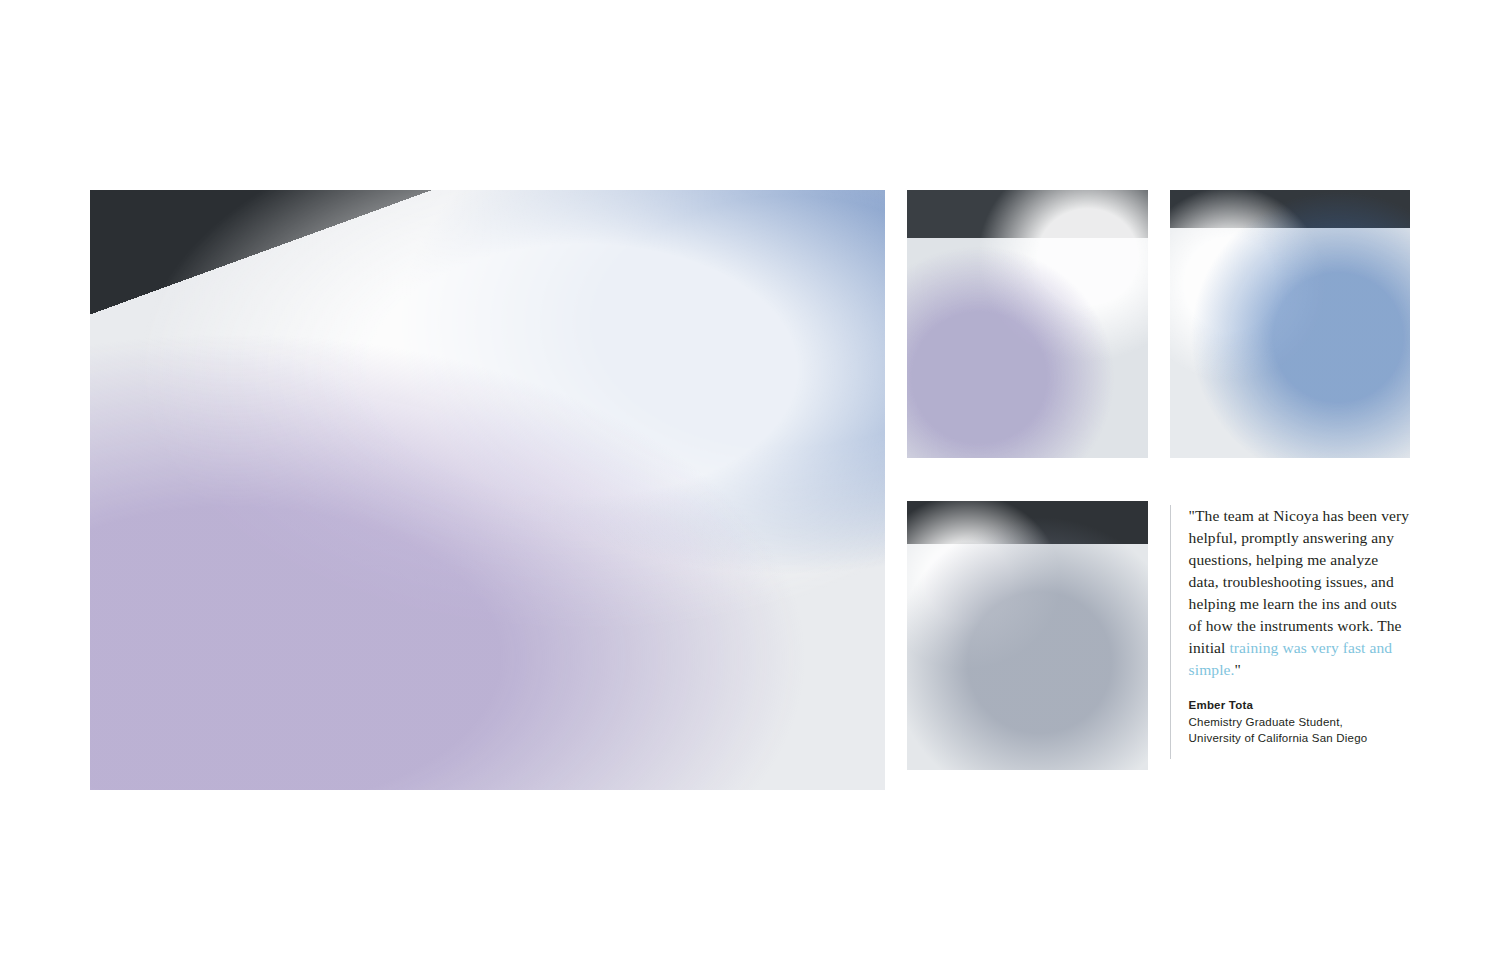Gloved hands transferring a sample with tweezers into a vial next to a blue benchtop instrument.
Researcher taking notes on a clipboard in front of the instrument.
Blue benchtop instrument with reagent bottles and tubing.
Two researchers reviewing data on a laptop screen.
"The team at Nicoya has been very helpful, promptly answering any questions, helping me analyze data, troubleshooting issues, and helping me learn the ins and outs of how the instruments work. The initial training was very fast and simple."
Ember Tota Chemistry Graduate Student, University of California San Diego